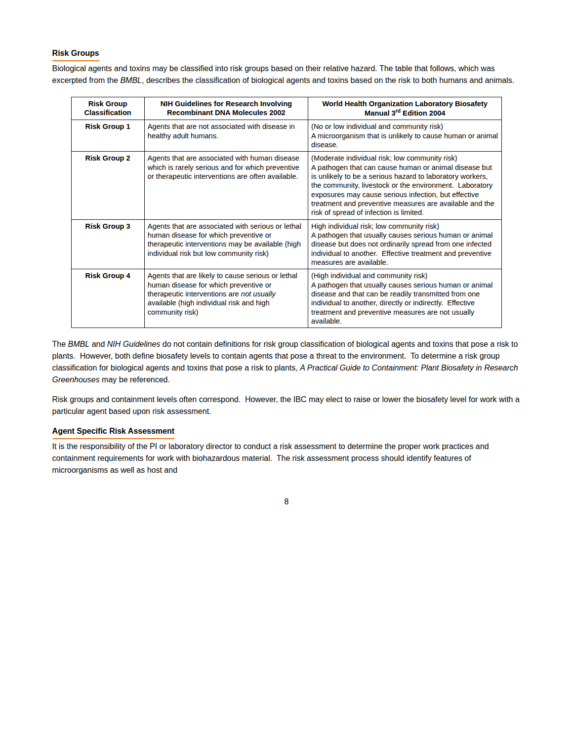Risk Groups
Biological agents and toxins may be classified into risk groups based on their relative hazard. The table that follows, which was excerpted from the BMBL, describes the classification of biological agents and toxins based on the risk to both humans and animals.
| Risk Group Classification | NIH Guidelines for Research Involving Recombinant DNA Molecules 2002 | World Health Organization Laboratory Biosafety Manual 3 rd Edition 2004 |
| --- | --- | --- |
| Risk Group 1 | Agents that are not associated with disease in healthy adult humans. | (No or low individual and community risk) A microorganism that is unlikely to cause human or animal disease. |
| Risk Group 2 | Agents that are associated with human disease which is rarely serious and for which preventive or therapeutic interventions are often available. | (Moderate individual risk; low community risk) A pathogen that can cause human or animal disease but is unlikely to be a serious hazard to laboratory workers, the community, livestock or the environment. Laboratory exposures may cause serious infection, but effective treatment and preventive measures are available and the risk of spread of infection is limited. |
| Risk Group 3 | Agents that are associated with serious or lethal human disease for which preventive or therapeutic interventions may be available (high individual risk but low community risk) | High individual risk; low community risk) A pathogen that usually causes serious human or animal disease but does not ordinarily spread from one infected individual to another. Effective treatment and preventive measures are available. |
| Risk Group 4 | Agents that are likely to cause serious or lethal human disease for which preventive or therapeutic interventions are not usually available (high individual risk and high community risk) | (High individual and community risk) A pathogen that usually causes serious human or animal disease and that can be readily transmitted from one individual to another, directly or indirectly. Effective treatment and preventive measures are not usually available. |
The BMBL and NIH Guidelines do not contain definitions for risk group classification of biological agents and toxins that pose a risk to plants. However, both define biosafety levels to contain agents that pose a threat to the environment. To determine a risk group classification for biological agents and toxins that pose a risk to plants, A Practical Guide to Containment: Plant Biosafety in Research Greenhouses may be referenced.
Risk groups and containment levels often correspond. However, the IBC may elect to raise or lower the biosafety level for work with a particular agent based upon risk assessment.
Agent Specific Risk Assessment
It is the responsibility of the PI or laboratory director to conduct a risk assessment to determine the proper work practices and containment requirements for work with biohazardous material. The risk assessment process should identify features of microorganisms as well as host and
8